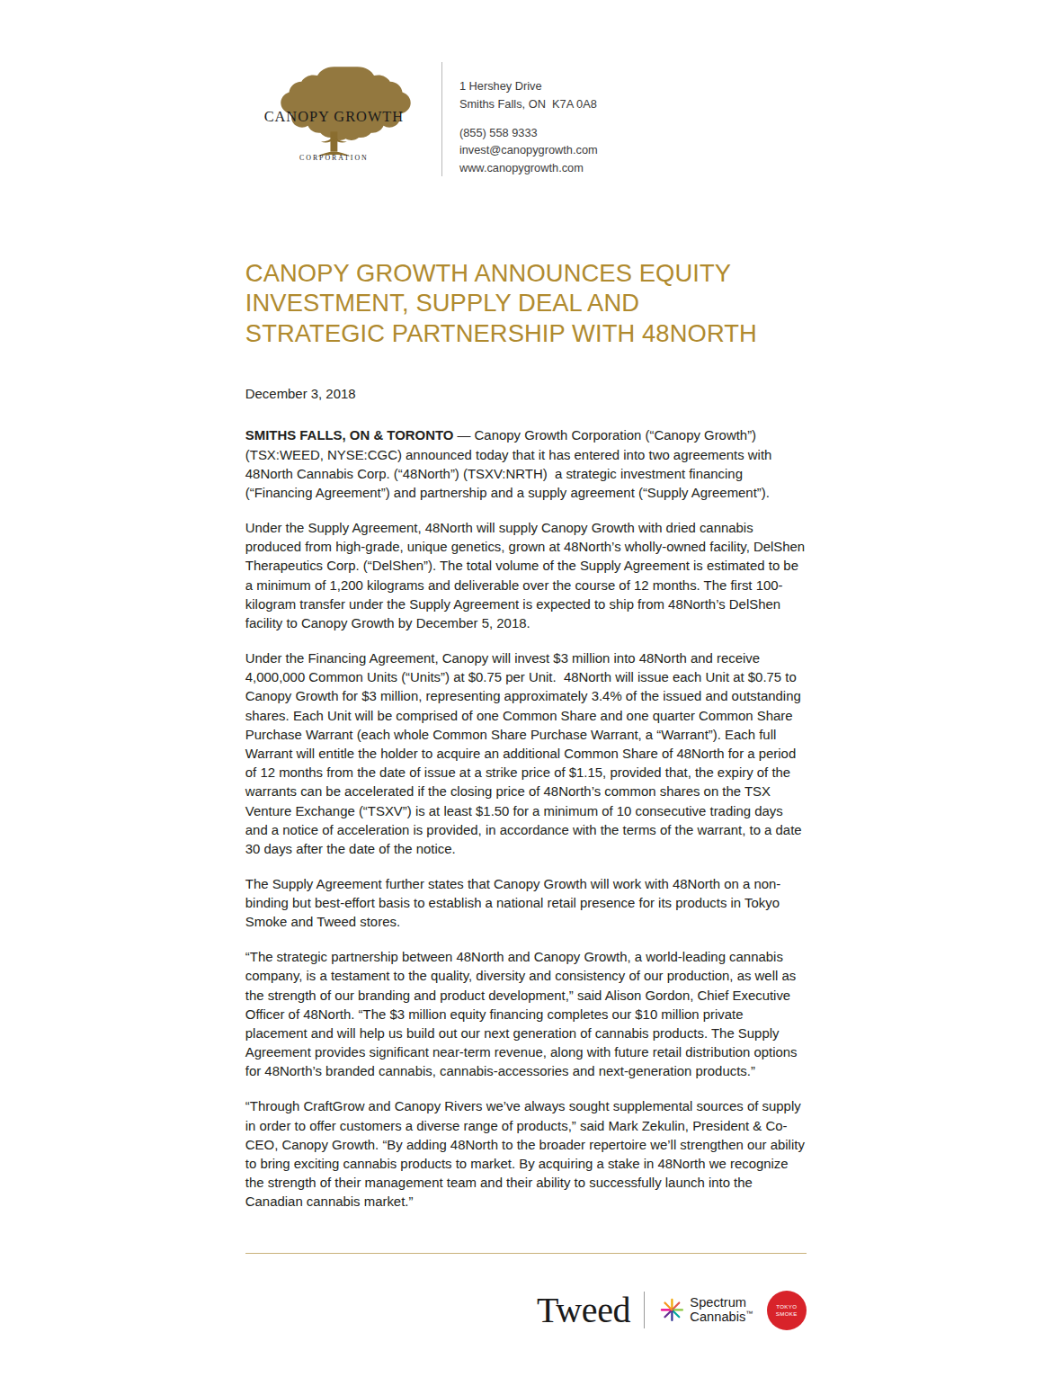CANOPY GROWTH CORPORATION
1 Hershey Drive
Smiths Falls, ON K7A 0A8
(855) 558 9333
invest@canopygrowth.com
www.canopygrowth.com
Canopy Growth Announces Equity Investment, Supply Deal and Strategic Partnership with 48North
December 3, 2018
SMITHS FALLS, ON & TORONTO — Canopy Growth Corporation (“Canopy Growth”) (TSX:WEED, NYSE:CGC) announced today that it has entered into two agreements with 48North Cannabis Corp. (“48North”) (TSXV:NRTH) a strategic investment financing (“Financing Agreement”) and partnership and a supply agreement (“Supply Agreement”).
Under the Supply Agreement, 48North will supply Canopy Growth with dried cannabis produced from high-grade, unique genetics, grown at 48North’s wholly-owned facility, DelShen Therapeutics Corp. (“DelShen”). The total volume of the Supply Agreement is estimated to be a minimum of 1,200 kilograms and deliverable over the course of 12 months. The first 100-kilogram transfer under the Supply Agreement is expected to ship from 48North’s DelShen facility to Canopy Growth by December 5, 2018.
Under the Financing Agreement, Canopy will invest $3 million into 48North and receive 4,000,000 Common Units (“Units”) at $0.75 per Unit. 48North will issue each Unit at $0.75 to Canopy Growth for $3 million, representing approximately 3.4% of the issued and outstanding shares. Each Unit will be comprised of one Common Share and one quarter Common Share Purchase Warrant (each whole Common Share Purchase Warrant, a “Warrant”). Each full Warrant will entitle the holder to acquire an additional Common Share of 48North for a period of 12 months from the date of issue at a strike price of $1.15, provided that, the expiry of the warrants can be accelerated if the closing price of 48North’s common shares on the TSX Venture Exchange (“TSXV”) is at least $1.50 for a minimum of 10 consecutive trading days and a notice of acceleration is provided, in accordance with the terms of the warrant, to a date 30 days after the date of the notice.
The Supply Agreement further states that Canopy Growth will work with 48North on a non-binding but best-effort basis to establish a national retail presence for its products in Tokyo Smoke and Tweed stores.
“The strategic partnership between 48North and Canopy Growth, a world-leading cannabis company, is a testament to the quality, diversity and consistency of our production, as well as the strength of our branding and product development,” said Alison Gordon, Chief Executive Officer of 48North. “The $3 million equity financing completes our $10 million private placement and will help us build out our next generation of cannabis products. The Supply Agreement provides significant near-term revenue, along with future retail distribution options for 48North’s branded cannabis, cannabis-accessories and next-generation products.”
“Through CraftGrow and Canopy Rivers we’ve always sought supplemental sources of supply in order to offer customers a diverse range of products,” said Mark Zekulin, President & Co-CEO, Canopy Growth. “By adding 48North to the broader repertoire we’ll strengthen our ability to bring exciting cannabis products to market. By acquiring a stake in 48North we recognize the strength of their management team and their ability to successfully launch into the Canadian cannabis market.”
Tweed
Spectrum
Cannabis™
TOKYO
SMOKE